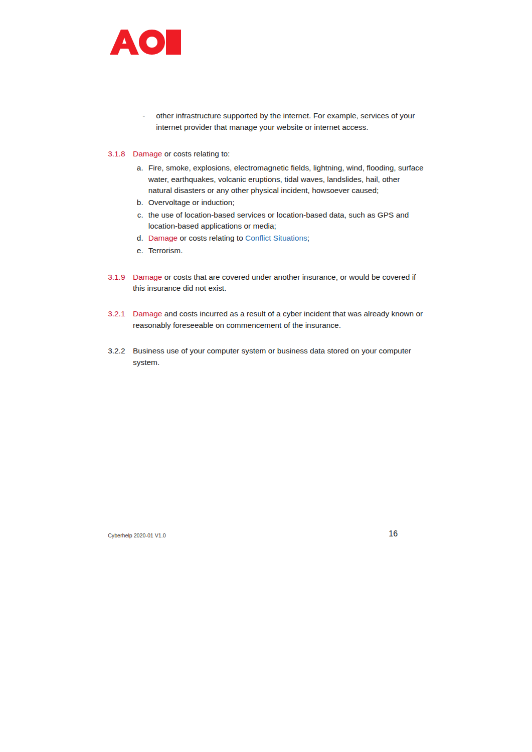- other infrastructure supported by the internet. For example, services of your internet provider that manage your website or internet access.
3.1.8
Damage or costs relating to:
Fire, smoke, explosions, electromagnetic fields, lightning, wind, flooding, surface water, earthquakes, volcanic eruptions, tidal waves, landslides, hail, other natural disasters or any other physical incident, howsoever caused;
Overvoltage or induction;
the use of location-based services or location-based data, such as GPS and location-based applications or media;
Damage or costs relating to Conflict Situations;
Terrorism.
3.1.9
Damage or costs that are covered under another insurance, or would be covered if this insurance did not exist.
3.2.1
Damage and costs incurred as a result of a cyber incident that was already known or reasonably foreseeable on commencement of the insurance.
3.2.2
Business use of your computer system or business data stored on your computer system.
Cyberhelp 2020-01 V1.0
16